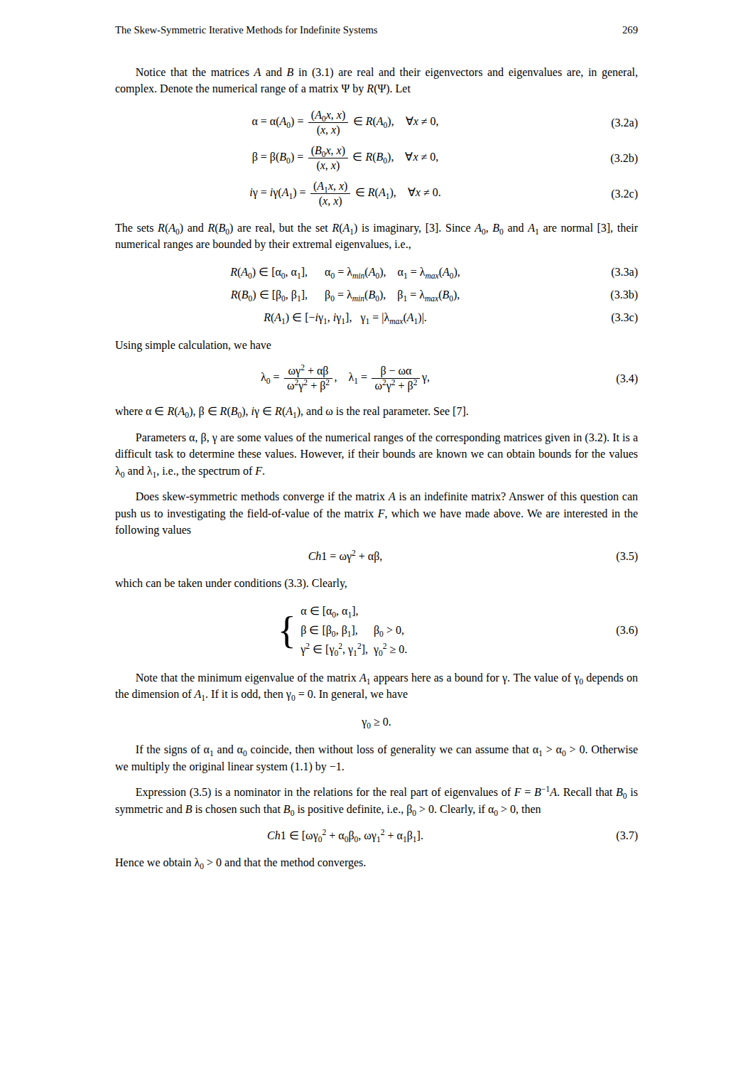The Skew-Symmetric Iterative Methods for Indefinite Systems 269
Notice that the matrices A and B in (3.1) are real and their eigenvectors and eigenvalues are, in general, complex. Denote the numerical range of a matrix Ψ by R(Ψ). Let
α = α(A0) = (A0x, x)(x, x) ∈ R(A0), ∀x ≠ 0,
(3.2a)
β = β(B0) = (B0x, x)(x, x) ∈ R(B0), ∀x ≠ 0,
(3.2b)
iγ = iγ(A1) = (A1x, x)(x, x) ∈ R(A1), ∀x ≠ 0.
(3.2c)
The sets R(A0) and R(B0) are real, but the set R(A1) is imaginary, [3]. Since A0, B0 and A1 are normal [3], their numerical ranges are bounded by their extremal eigenvalues, i.e.,
R(A0) ∈ [α0, α1], α0 = λmin(A0), α1 = λmax(A0),
(3.3a)
R(B0) ∈ [β0, β1], β0 = λmin(B0), β1 = λmax(B0),
(3.3b)
R(A1) ∈ [−iγ1, iγ1], γ1 = |λmax(A1)|.
(3.3c)
Using simple calculation, we have
λ0 = ωγ2 + αβ ω2γ2 + β2, λ1 = β − ωα ω2γ2 + β2γ,
(3.4)
where α ∈ R(A0), β ∈ R(B0), iγ ∈ R(A1), and ω is the real parameter. See [7].
Parameters α, β, γ are some values of the numerical ranges of the corresponding matrices given in (3.2). It is a difficult task to determine these values. However, if their bounds are known we can obtain bounds for the values λ0 and λ1, i.e., the spectrum of F.
Does skew-symmetric methods converge if the matrix A is an indefinite matrix? Answer of this question can push us to investigating the field-of-value of the matrix F, which we have made above. We are interested in the following values
Ch1 = ωγ2 + αβ,
(3.5)
which can be taken under conditions (3.3). Clearly,
{
| α ∈ [α 0 , α 1 ], | |
| β ∈ [β 0 , β 1 ], | β 0 > 0, |
| γ 2 ∈ [γ 0 2 , γ 1 2 ], | γ 0 2 ≥ 0. |
(3.6)
Note that the minimum eigenvalue of the matrix A1 appears here as a bound for γ. The value of γ0 depends on the dimension of A1. If it is odd, then γ0 = 0. In general, we have
γ0 ≥ 0.
If the signs of α1 and α0 coincide, then without loss of generality we can assume that α1 > α0 > 0. Otherwise we multiply the original linear system (1.1) by −1.
Expression (3.5) is a nominator in the relations for the real part of eigenvalues of F = B−1A. Recall that B0 is symmetric and B is chosen such that B0 is positive definite, i.e., β0 > 0. Clearly, if α0 > 0, then
Ch1 ∈ [ωγ02 + α0β0, ωγ12 + α1β1].
(3.7)
Hence we obtain λ0 > 0 and that the method converges.